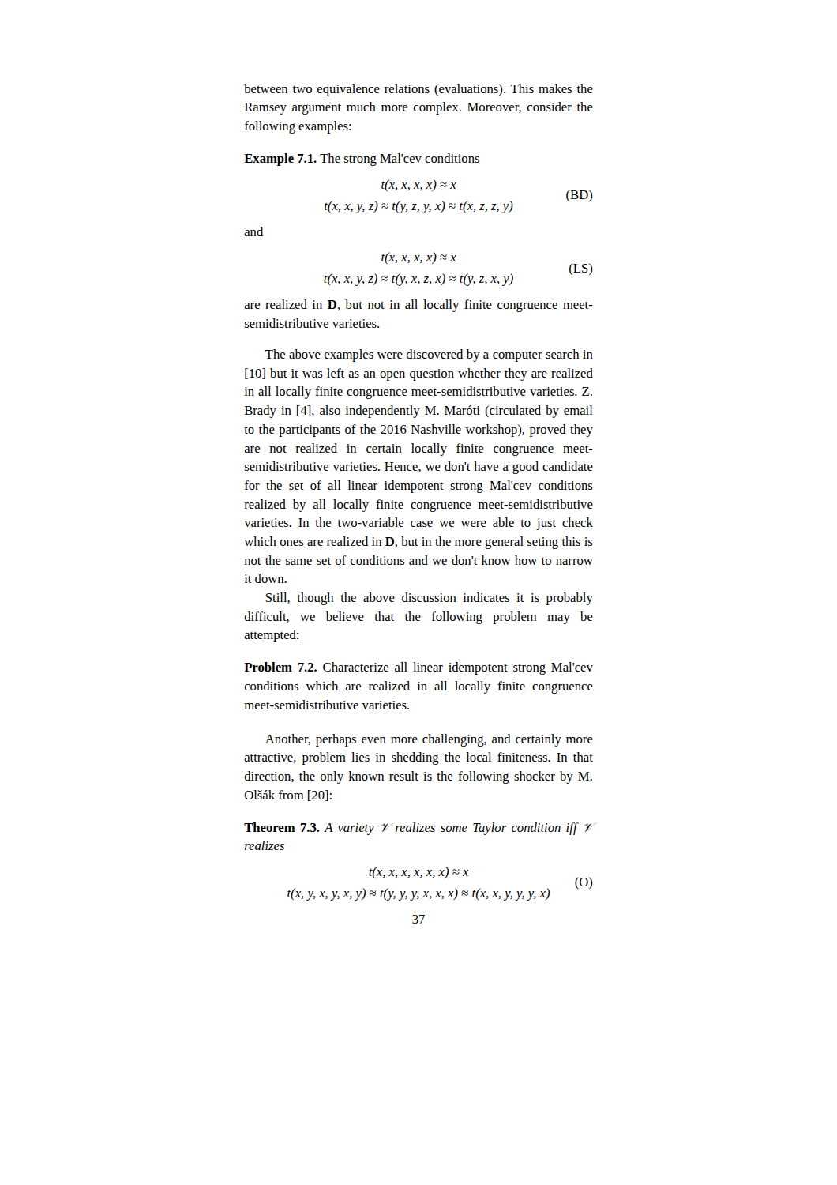between two equivalence relations (evaluations). This makes the Ramsey argument much more complex. Moreover, consider the following examples:
Example 7.1. The strong Mal'cev conditions
t(x, x, x, x) ≈ x t(x, x, y, z) ≈ t(y, z, y, x) ≈ t(x, z, z, y)
(BD)
and
t(x, x, x, x) ≈ x t(x, x, y, z) ≈ t(y, x, z, x) ≈ t(y, z, x, y)
(LS)
are realized in D, but not in all locally finite congruence meet-semidistributive varieties.
The above examples were discovered by a computer search in [10] but it was left as an open question whether they are realized in all locally finite congruence meet-semidistributive varieties. Z. Brady in [4], also independently M. Maróti (circulated by email to the participants of the 2016 Nashville workshop), proved they are not realized in certain locally finite congruence meet-semidistributive varieties. Hence, we don't have a good candidate for the set of all linear idempotent strong Mal'cev conditions realized by all locally finite congruence meet-semidistributive varieties. In the two-variable case we were able to just check which ones are realized in D, but in the more general seting this is not the same set of conditions and we don't know how to narrow it down.
Still, though the above discussion indicates it is probably difficult, we believe that the following problem may be attempted:
Problem 7.2. Characterize all linear idempotent strong Mal'cev conditions which are realized in all locally finite congruence meet-semidistributive varieties.
Another, perhaps even more challenging, and certainly more attractive, problem lies in shedding the local finiteness. In that direction, the only known result is the following shocker by M. Olšák from [20]:
Theorem 7.3. A variety 𝒱 realizes some Taylor condition iff 𝒱 realizes
t(x, x, x, x, x, x) ≈ x t(x, y, x, y, x, y) ≈ t(y, y, y, x, x, x) ≈ t(x, x, y, y, y, x)
(O)
37